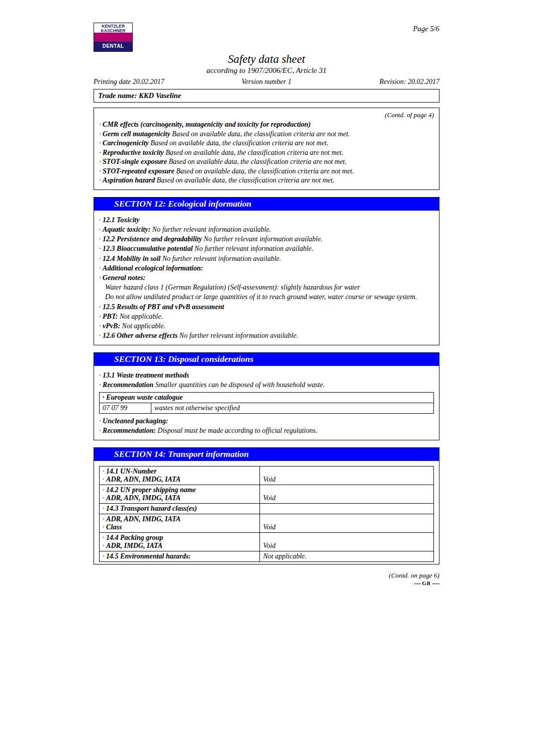KENTZLER
KASCHNER
DENTAL
Page 5/6
Safety data sheet
according to 1907/2006/EC, Article 31
Printing date 20.02.2017
Version number 1
Revision: 20.02.2017
Trade name: KKD Vaseline
(Contd. of page 4)
· CMR effects (carcinogenity, mutagenicity and toxicity for reproduction)
· Germ cell mutagenicity Based on available data, the classification criteria are not met.
· Carcinogenicity Based on available data, the classification criteria are not met.
· Reproductive toxicity Based on available data, the classification criteria are not met.
· STOT-single exposure Based on available data, the classification criteria are not met.
· STOT-repeated exposure Based on available data, the classification criteria are not met.
· Aspiration hazard Based on available data, the classification criteria are not met.
SECTION 12: Ecological information
· 12.1 Toxicity
· Aquatic toxicity: No further relevant information available.
· 12.2 Persistence and degradability No further relevant information available.
· 12.3 Bioaccumulative potential No further relevant information available.
· 12.4 Mobility in soil No further relevant information available.
· Additional ecological information:
· General notes:
Water hazard class 1 (German Regulation) (Self-assessment): slightly hazardous for water
Do not allow undiluted product or large quantities of it to reach ground water, water course or sewage system.
· 12.5 Results of PBT and vPvB assessment
· PBT: Not applicable.
· vPvB: Not applicable.
· 12.6 Other adverse effects No further relevant information available.
SECTION 13: Disposal considerations
· 13.1 Waste treatment methods
· Recommendation Smaller quantities can be disposed of with household waste.
| · European waste catalogue |
| 07 07 99 | wastes not otherwise specified |
· Uncleaned packaging:
· Recommendation: Disposal must be made according to official regulations.
SECTION 14: Transport information
| · 14.1 UN-Number · ADR, ADN, IMDG, IATA | Void |
| · 14.2 UN proper shipping name · ADR, ADN, IMDG, IATA | Void |
| · 14.3 Transport hazard class(es) | |
| · ADR, ADN, IMDG, IATA · Class | Void |
| · 14.4 Packing group · ADR, IMDG, IATA | Void |
| · 14.5 Environmental hazards: | Not applicable. |
(Contd. on page 6)
GB